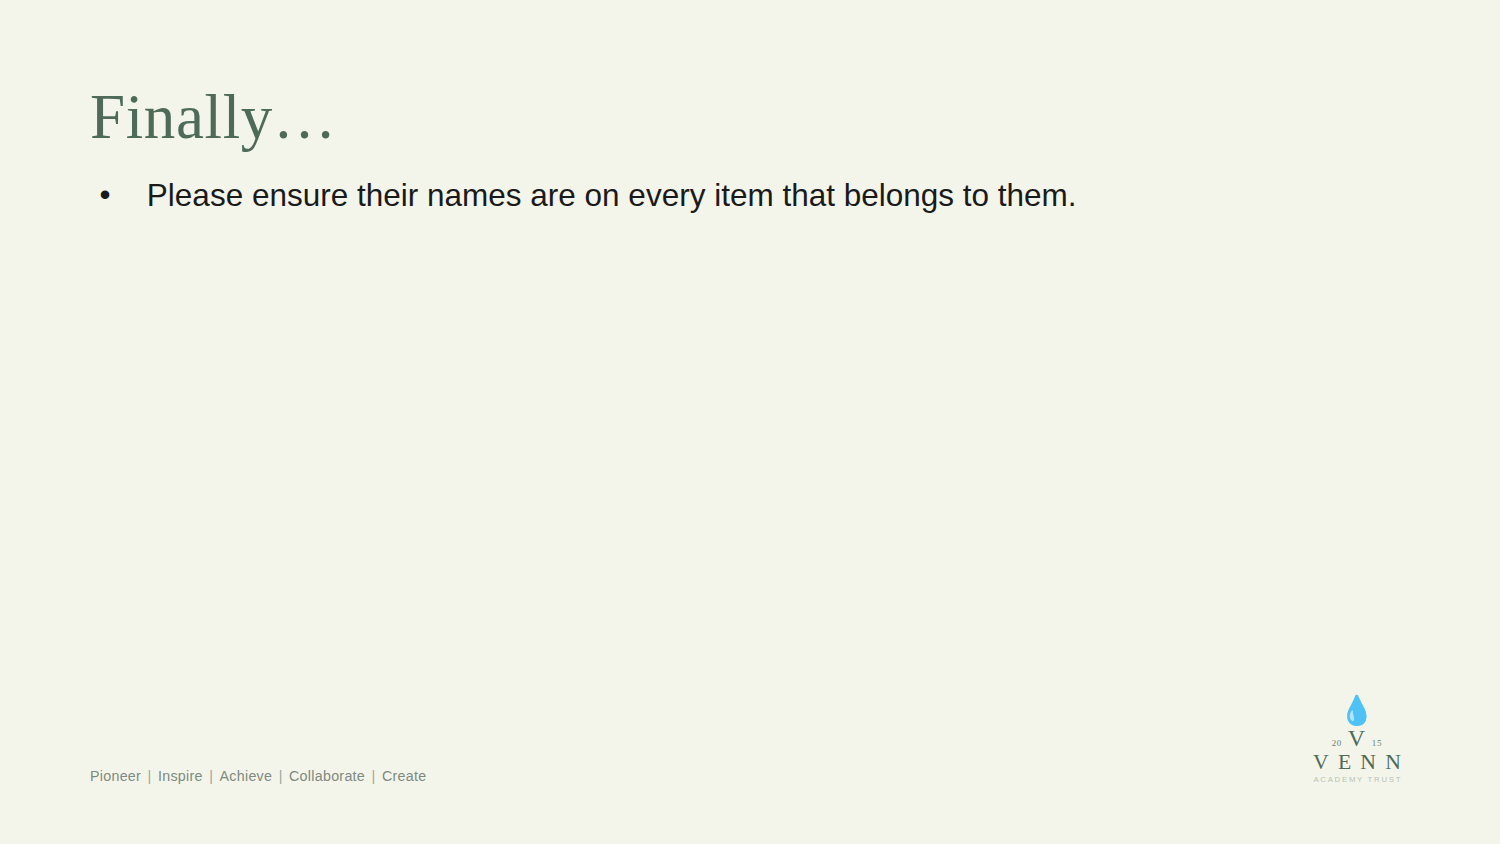Finally…
Please ensure their names are on every item that belongs to them.
Pioneer|Inspire|Achieve|Collaborate|Create
💧 20 V 15 VENN ACADEMY TRUST